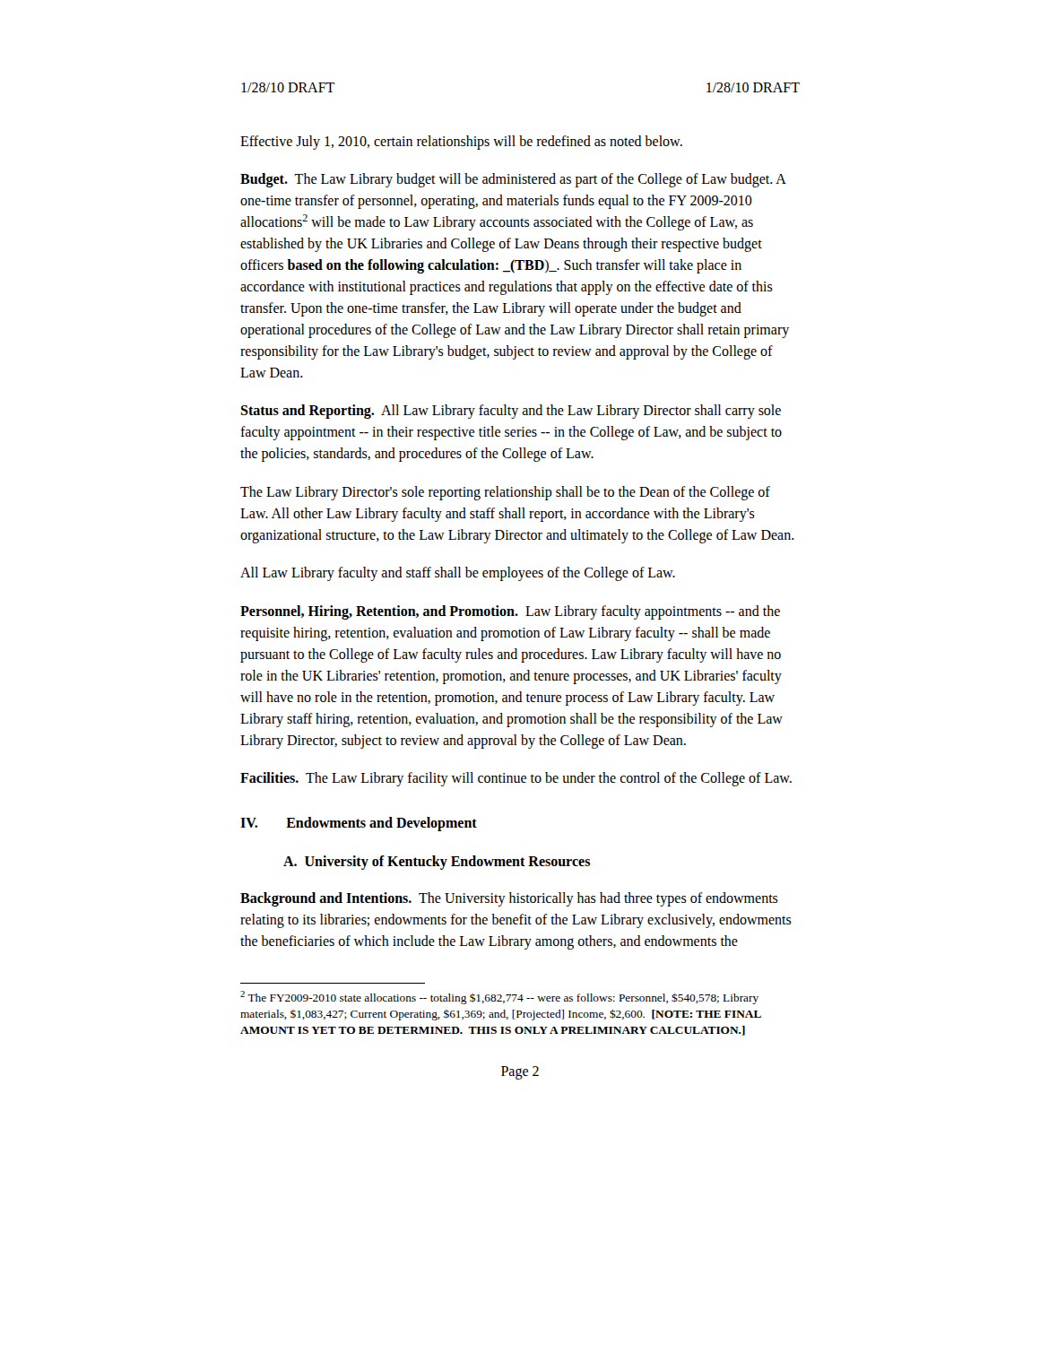1/28/10 DRAFT 1/28/10 DRAFT
Effective July 1, 2010, certain relationships will be redefined as noted below.
Budget. The Law Library budget will be administered as part of the College of Law budget. A one-time transfer of personnel, operating, and materials funds equal to the FY 2009-2010 allocations2 will be made to Law Library accounts associated with the College of Law, as established by the UK Libraries and College of Law Deans through their respective budget officers based on the following calculation: _(TBD)_. Such transfer will take place in accordance with institutional practices and regulations that apply on the effective date of this transfer. Upon the one-time transfer, the Law Library will operate under the budget and operational procedures of the College of Law and the Law Library Director shall retain primary responsibility for the Law Library's budget, subject to review and approval by the College of Law Dean.
Status and Reporting. All Law Library faculty and the Law Library Director shall carry sole faculty appointment -- in their respective title series -- in the College of Law, and be subject to the policies, standards, and procedures of the College of Law.
The Law Library Director's sole reporting relationship shall be to the Dean of the College of Law. All other Law Library faculty and staff shall report, in accordance with the Library's organizational structure, to the Law Library Director and ultimately to the College of Law Dean.
All Law Library faculty and staff shall be employees of the College of Law.
Personnel, Hiring, Retention, and Promotion. Law Library faculty appointments -- and the requisite hiring, retention, evaluation and promotion of Law Library faculty -- shall be made pursuant to the College of Law faculty rules and procedures. Law Library faculty will have no role in the UK Libraries' retention, promotion, and tenure processes, and UK Libraries' faculty will have no role in the retention, promotion, and tenure process of Law Library faculty. Law Library staff hiring, retention, evaluation, and promotion shall be the responsibility of the Law Library Director, subject to review and approval by the College of Law Dean.
Facilities. The Law Library facility will continue to be under the control of the College of Law.
IV. Endowments and Development
A. University of Kentucky Endowment Resources
Background and Intentions. The University historically has had three types of endowments relating to its libraries; endowments for the benefit of the Law Library exclusively, endowments the beneficiaries of which include the Law Library among others, and endowments the
2 The FY2009-2010 state allocations -- totaling $1,682,774 -- were as follows: Personnel, $540,578; Library materials, $1,083,427; Current Operating, $61,369; and, [Projected] Income, $2,600. [NOTE: THE FINAL AMOUNT IS YET TO BE DETERMINED. THIS IS ONLY A PRELIMINARY CALCULATION.]
Page 2